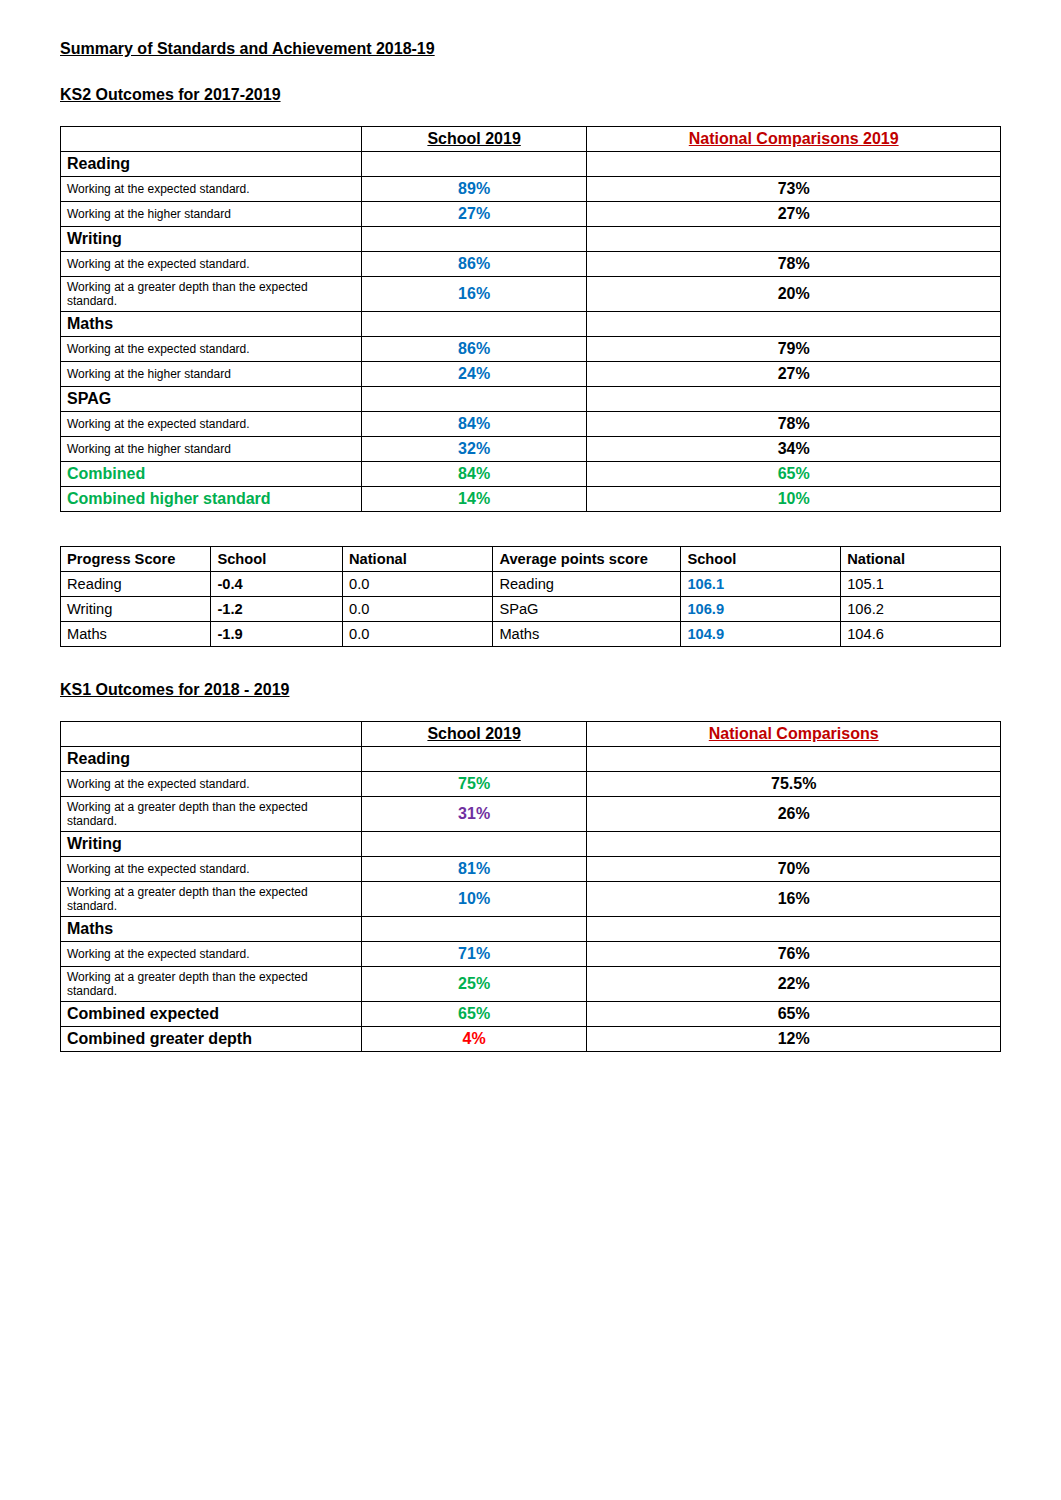Summary of Standards and Achievement 2018-19
KS2 Outcomes for 2017-2019
| | School 2019 | National Comparisons 2019 |
| Reading | | |
| Working at the expected standard. | 89% | 73% |
| Working at the higher standard | 27% | 27% |
| Writing | | |
| Working at the expected standard. | 86% | 78% |
| Working at a greater depth than the expected standard. | 16% | 20% |
| Maths | | |
| Working at the expected standard. | 86% | 79% |
| Working at the higher standard | 24% | 27% |
| SPAG | | |
| Working at the expected standard. | 84% | 78% |
| Working at the higher standard | 32% | 34% |
| Combined | 84% | 65% |
| Combined higher standard | 14% | 10% |
| Progress Score | School | National | Average points score | School | National |
| --- | --- | --- | --- | --- | --- |
| Reading | -0.4 | 0.0 | Reading | 106.1 | 105.1 |
| Writing | -1.2 | 0.0 | SPaG | 106.9 | 106.2 |
| Maths | -1.9 | 0.0 | Maths | 104.9 | 104.6 |
KS1 Outcomes for 2018 - 2019
| | School 2019 | National Comparisons |
| Reading | | |
| Working at the expected standard. | 75% | 75.5% |
| Working at a greater depth than the expected standard. | 31% | 26% |
| Writing | | |
| Working at the expected standard. | 81% | 70% |
| Working at a greater depth than the expected standard. | 10% | 16% |
| Maths | | |
| Working at the expected standard. | 71% | 76% |
| Working at a greater depth than the expected standard. | 25% | 22% |
| Combined expected | 65% | 65% |
| Combined greater depth | 4% | 12% |